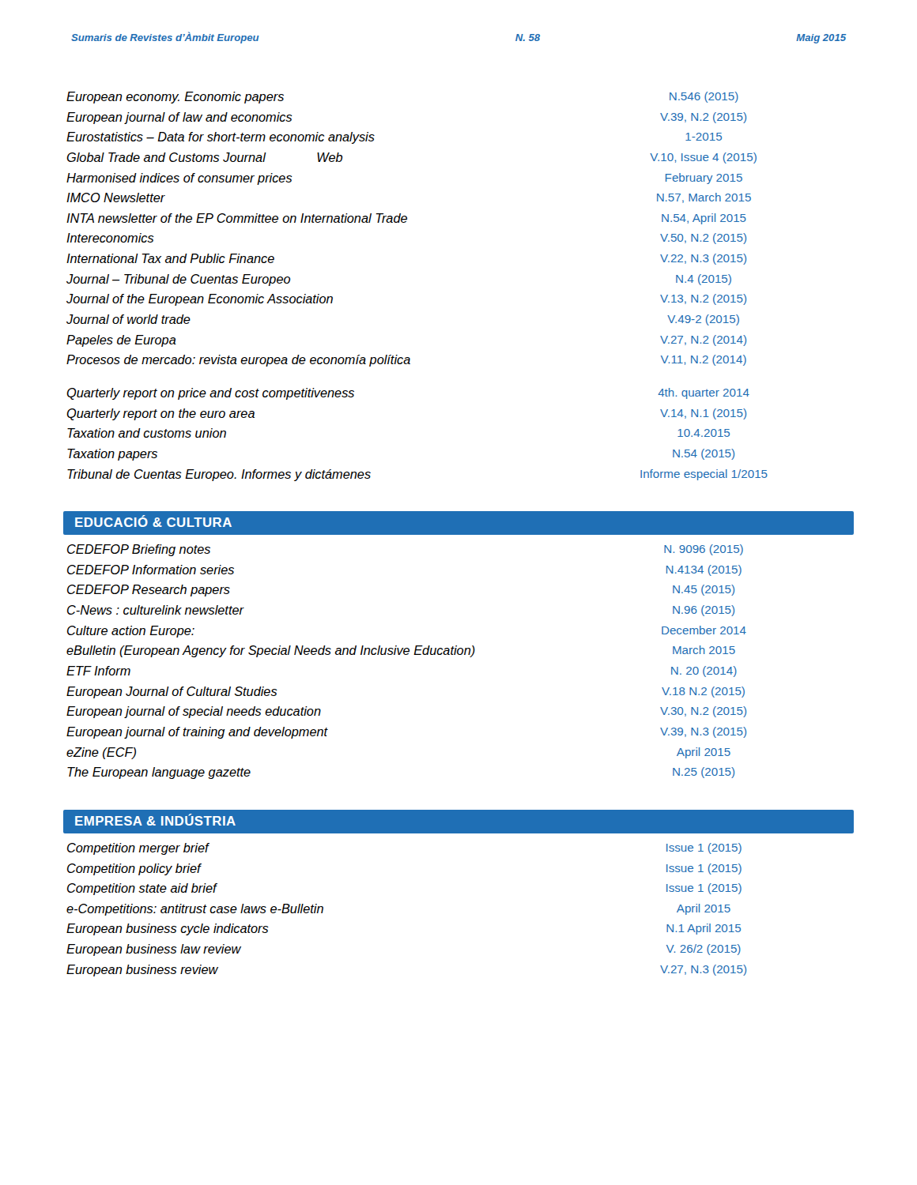Sumaris de Revistes d’Àmbit Europeu N. 58 Maig 2015
| European economy. Economic papers | N.546 (2015) |
| European journal of law and economics | V.39, N.2 (2015) |
| Eurostatistics – Data for short-term economic analysis | 1-2015 |
| Global Trade and Customs Journal Web | V.10, Issue 4 (2015) |
| Harmonised indices of consumer prices | February 2015 |
| IMCO Newsletter | N.57, March 2015 |
| INTA newsletter of the EP Committee on International Trade | N.54, April 2015 |
| Intereconomics | V.50, N.2 (2015) |
| International Tax and Public Finance | V.22, N.3 (2015) |
| Journal – Tribunal de Cuentas Europeo | N.4 (2015) |
| Journal of the European Economic Association | V.13, N.2 (2015) |
| Journal of world trade | V.49-2 (2015) |
| Papeles de Europa | V.27, N.2 (2014) |
| Procesos de mercado: revista europea de economía política | V.11, N.2 (2014) |
| Quarterly report on price and cost competitiveness | 4th. quarter 2014 |
| Quarterly report on the euro area | V.14, N.1 (2015) |
| Taxation and customs union | 10.4.2015 |
| Taxation papers | N.54 (2015) |
| Tribunal de Cuentas Europeo. Informes y dictámenes | Informe especial 1/2015 |
EDUCACIÓ & CULTURA
| CEDEFOP Briefing notes | N. 9096 (2015) |
| CEDEFOP Information series | N.4134 (2015) |
| CEDEFOP Research papers | N.45 (2015) |
| C-News : culturelink newsletter | N.96 (2015) |
| Culture action Europe: | December 2014 |
| eBulletin (European Agency for Special Needs and Inclusive Education) | March 2015 |
| ETF Inform | N. 20 (2014) |
| European Journal of Cultural Studies | V.18 N.2 (2015) |
| European journal of special needs education | V.30, N.2 (2015) |
| European journal of training and development | V.39, N.3 (2015) |
| eZine (ECF) | April 2015 |
| The European language gazette | N.25 (2015) |
EMPRESA & INDÚSTRIA
| Competition merger brief | Issue 1 (2015) |
| Competition policy brief | Issue 1 (2015) |
| Competition state aid brief | Issue 1 (2015) |
| e-Competitions: antitrust case laws e-Bulletin | April 2015 |
| European business cycle indicators | N.1 April 2015 |
| European business law review | V. 26/2 (2015) |
| European business review | V.27, N.3 (2015) |